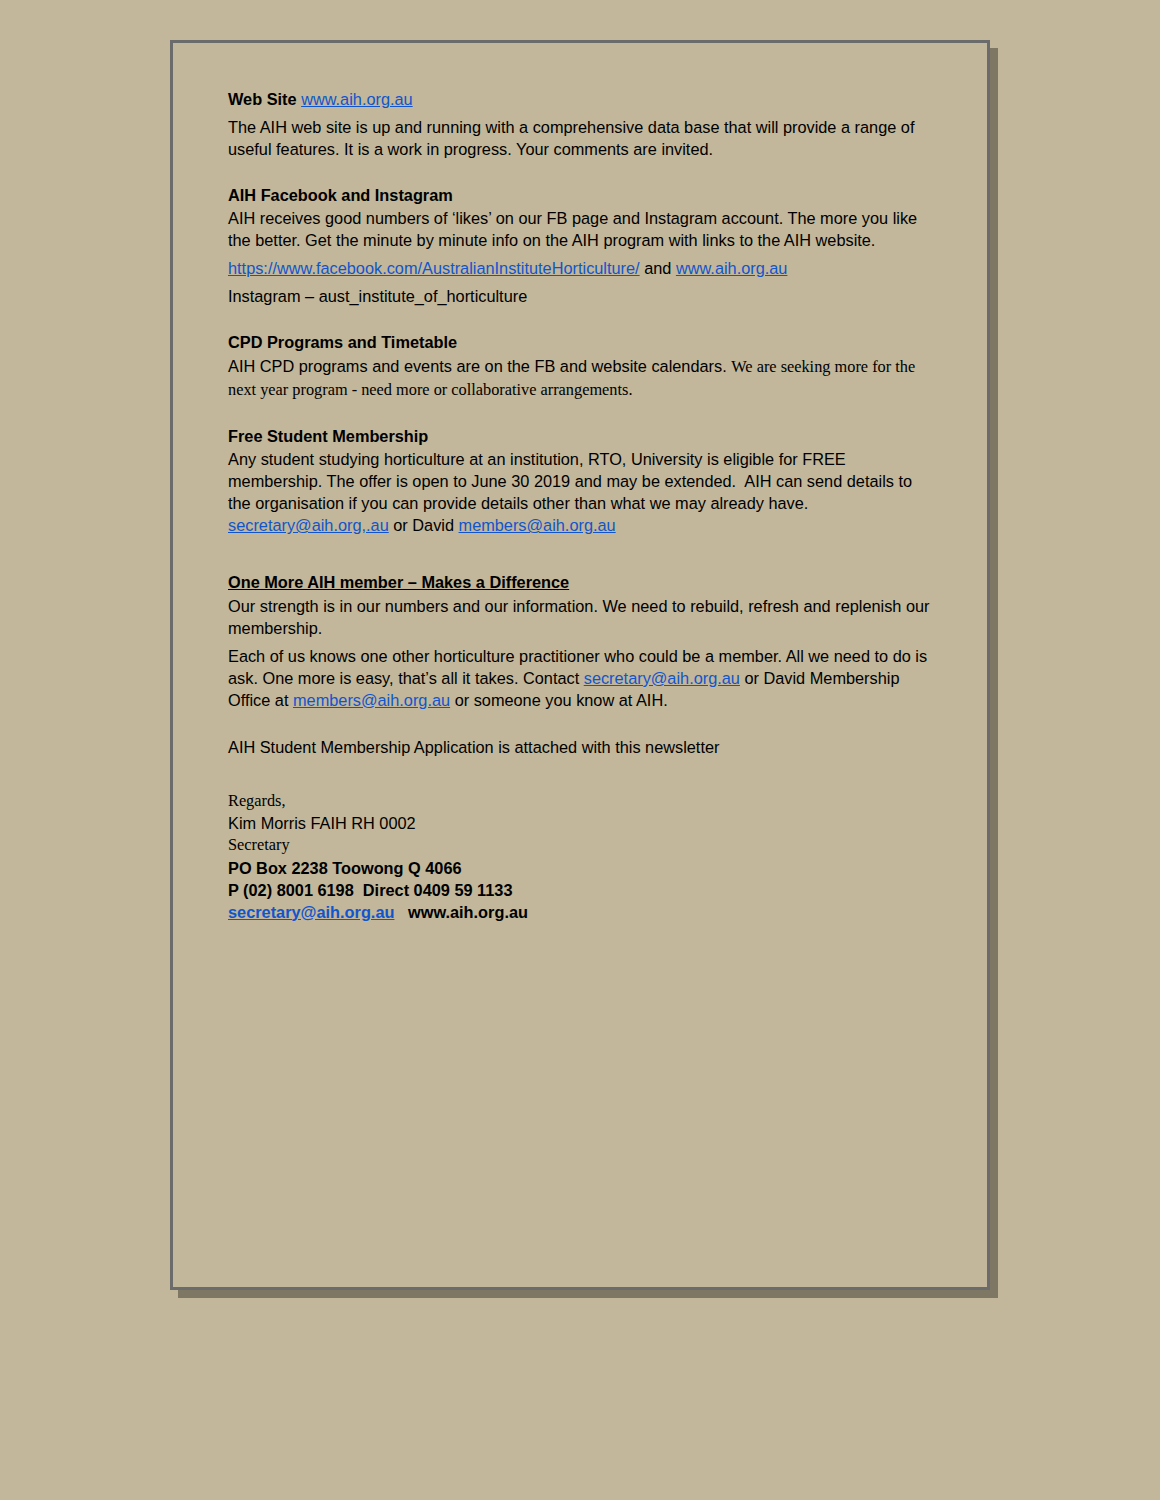Web Site www.aih.org.au
The AIH web site is up and running with a comprehensive data base that will provide a range of useful features. It is a work in progress. Your comments are invited.
AIH Facebook and Instagram
AIH receives good numbers of ‘likes’ on our FB page and Instagram account. The more you like the better. Get the minute by minute info on the AIH program with links to the AIH website.
https://www.facebook.com/AustralianInstituteHorticulture/ and www.aih.org.au
Instagram – aust_institute_of_horticulture
CPD Programs and Timetable
AIH CPD programs and events are on the FB and website calendars. We are seeking more for the next year program - need more or collaborative arrangements.
Free Student Membership
Any student studying horticulture at an institution, RTO, University is eligible for FREE membership. The offer is open to June 30 2019 and may be extended. AIH can send details to the organisation if you can provide details other than what we may already have. secretary@aih.org,.au or David members@aih.org.au
One More AIH member – Makes a Difference
Our strength is in our numbers and our information. We need to rebuild, refresh and replenish our membership.
Each of us knows one other horticulture practitioner who could be a member. All we need to do is ask. One more is easy, that’s all it takes. Contact secretary@aih.org.au or David Membership Office at members@aih.org.au or someone you know at AIH.
AIH Student Membership Application is attached with this newsletter
Regards,
Kim Morris FAIH RH 0002
Secretary
PO Box 2238 Toowong Q 4066
P (02) 8001 6198 Direct 0409 59 1133
secretary@aih.org.au www.aih.org.au